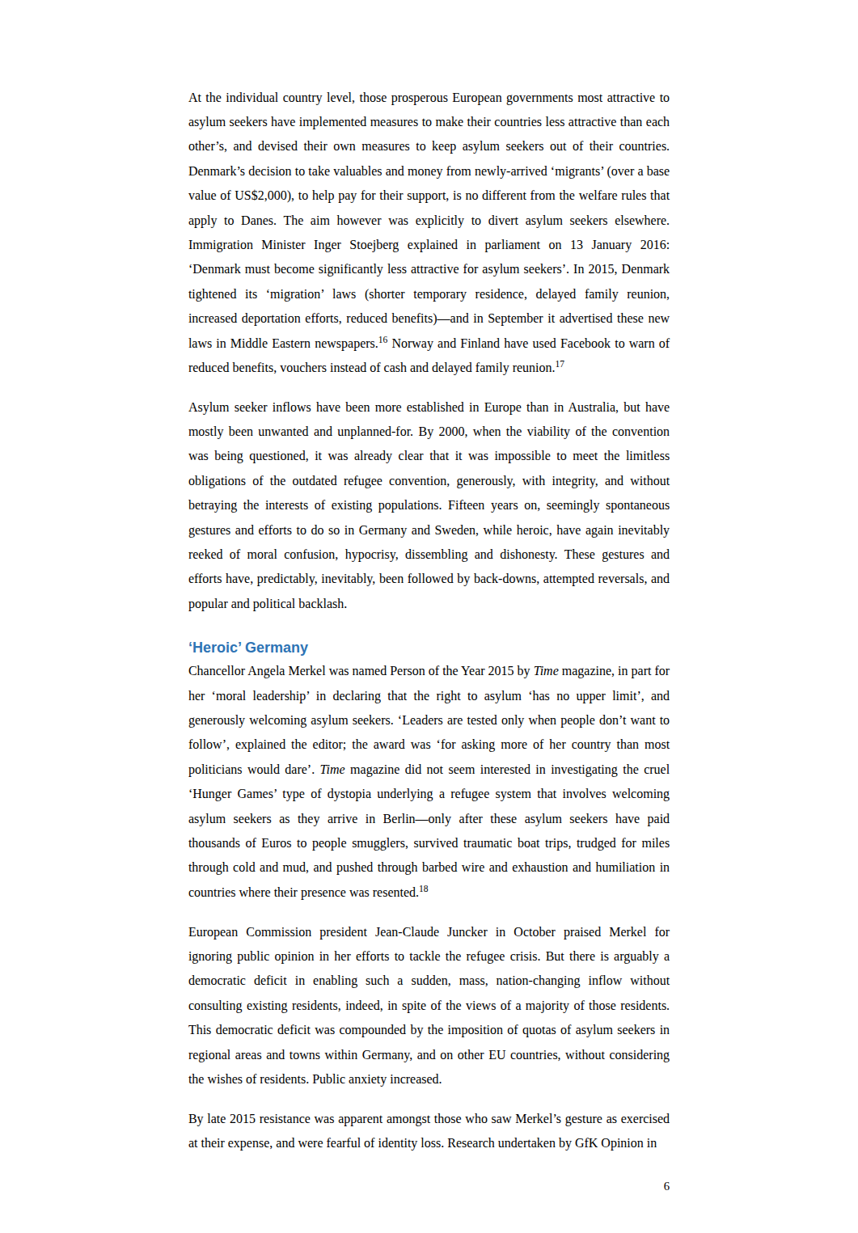At the individual country level, those prosperous European governments most attractive to asylum seekers have implemented measures to make their countries less attractive than each other’s, and devised their own measures to keep asylum seekers out of their countries. Denmark’s decision to take valuables and money from newly-arrived ‘migrants’ (over a base value of US$2,000), to help pay for their support, is no different from the welfare rules that apply to Danes. The aim however was explicitly to divert asylum seekers elsewhere. Immigration Minister Inger Stoejberg explained in parliament on 13 January 2016: ‘Denmark must become significantly less attractive for asylum seekers’. In 2015, Denmark tightened its ‘migration’ laws (shorter temporary residence, delayed family reunion, increased deportation efforts, reduced benefits)—and in September it advertised these new laws in Middle Eastern newspapers.16 Norway and Finland have used Facebook to warn of reduced benefits, vouchers instead of cash and delayed family reunion.17
Asylum seeker inflows have been more established in Europe than in Australia, but have mostly been unwanted and unplanned-for. By 2000, when the viability of the convention was being questioned, it was already clear that it was impossible to meet the limitless obligations of the outdated refugee convention, generously, with integrity, and without betraying the interests of existing populations. Fifteen years on, seemingly spontaneous gestures and efforts to do so in Germany and Sweden, while heroic, have again inevitably reeked of moral confusion, hypocrisy, dissembling and dishonesty. These gestures and efforts have, predictably, inevitably, been followed by back-downs, attempted reversals, and popular and political backlash.
‘Heroic’ Germany
Chancellor Angela Merkel was named Person of the Year 2015 by Time magazine, in part for her ‘moral leadership’ in declaring that the right to asylum ‘has no upper limit’, and generously welcoming asylum seekers. ‘Leaders are tested only when people don’t want to follow’, explained the editor; the award was ‘for asking more of her country than most politicians would dare’. Time magazine did not seem interested in investigating the cruel ‘Hunger Games’ type of dystopia underlying a refugee system that involves welcoming asylum seekers as they arrive in Berlin—only after these asylum seekers have paid thousands of Euros to people smugglers, survived traumatic boat trips, trudged for miles through cold and mud, and pushed through barbed wire and exhaustion and humiliation in countries where their presence was resented.18
European Commission president Jean-Claude Juncker in October praised Merkel for ignoring public opinion in her efforts to tackle the refugee crisis. But there is arguably a democratic deficit in enabling such a sudden, mass, nation-changing inflow without consulting existing residents, indeed, in spite of the views of a majority of those residents. This democratic deficit was compounded by the imposition of quotas of asylum seekers in regional areas and towns within Germany, and on other EU countries, without considering the wishes of residents. Public anxiety increased.
By late 2015 resistance was apparent amongst those who saw Merkel’s gesture as exercised at their expense, and were fearful of identity loss. Research undertaken by GfK Opinion in
6